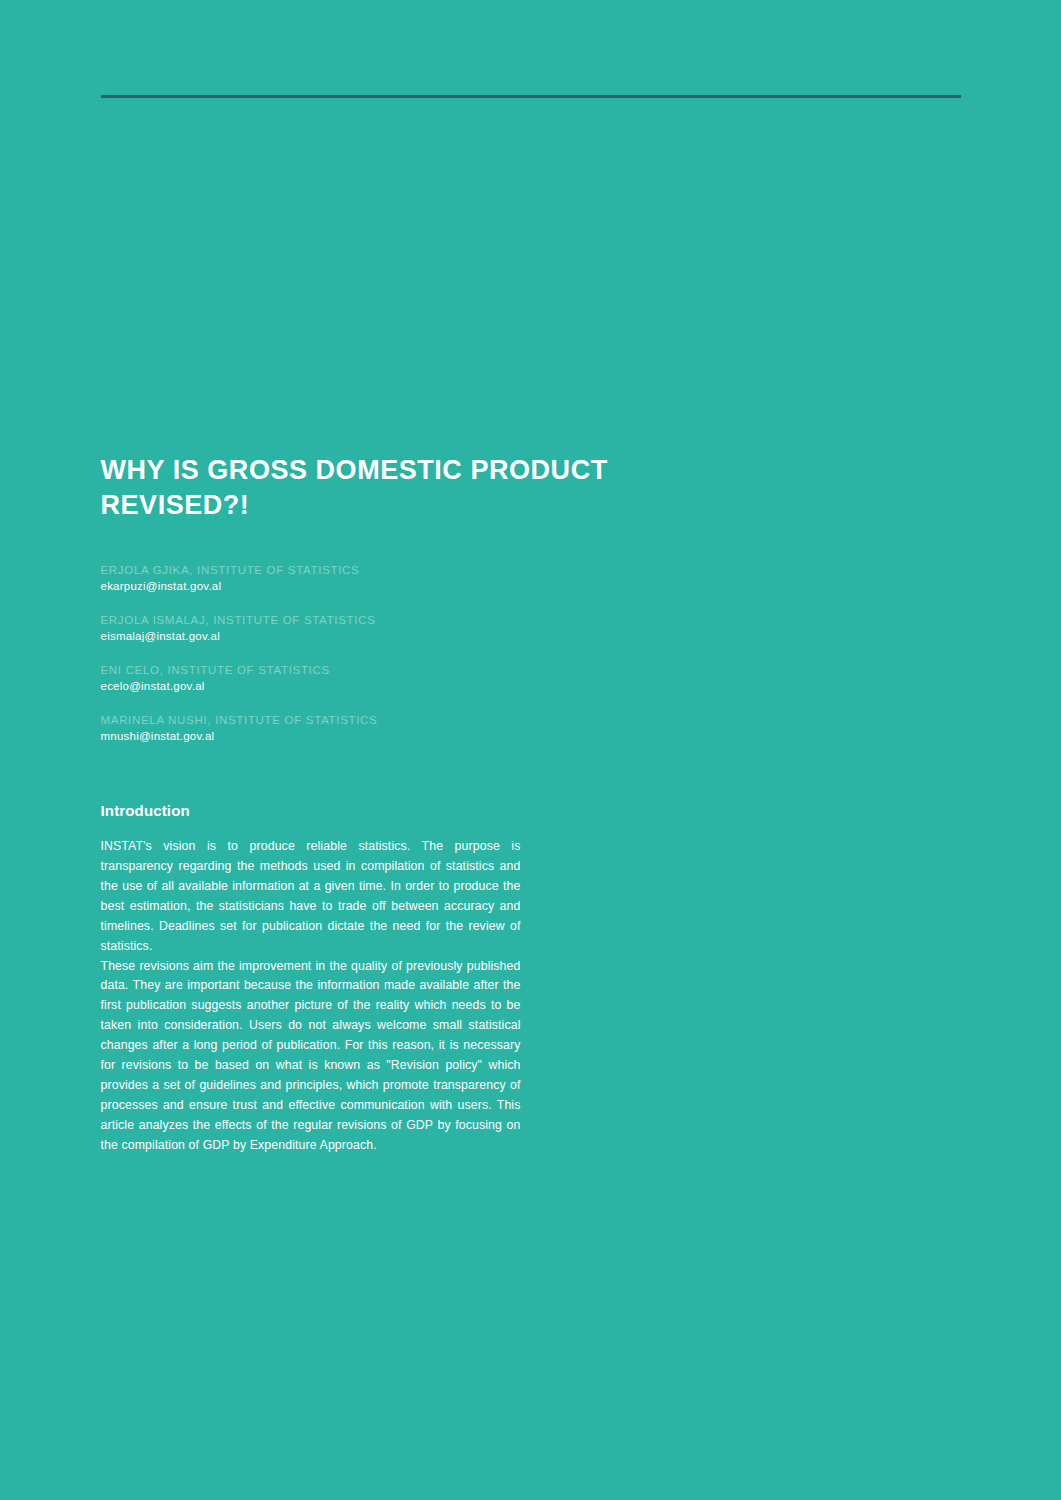Why is Gross Domestic Product Revised?!
Erjola Gjika, Institute of Statistics
ekarpuzi@instat.gov.al
Erjola Ismalaj, Institute of Statistics
eismalaj@instat.gov.al
Eni Celo, Institute of Statistics
ecelo@instat.gov.al
Marinela Nushi, Institute of Statistics
mnushi@instat.gov.al
Introduction
INSTAT's vision is to produce reliable statistics. The purpose is transparency regarding the methods used in compilation of statistics and the use of all available information at a given time. In order to produce the best estimation, the statisticians have to trade off between accuracy and timelines. Deadlines set for publication dictate the need for the review of statistics.
These revisions aim the improvement in the quality of previously published data. They are important because the information made available after the first publication suggests another picture of the reality which needs to be taken into consideration. Users do not always welcome small statistical changes after a long period of publication. For this reason, it is necessary for revisions to be based on what is known as "Revision policy" which provides a set of guidelines and principles, which promote transparency of processes and ensure trust and effective communication with users. This article analyzes the effects of the regular revisions of GDP by focusing on the compilation of GDP by Expenditure Approach.